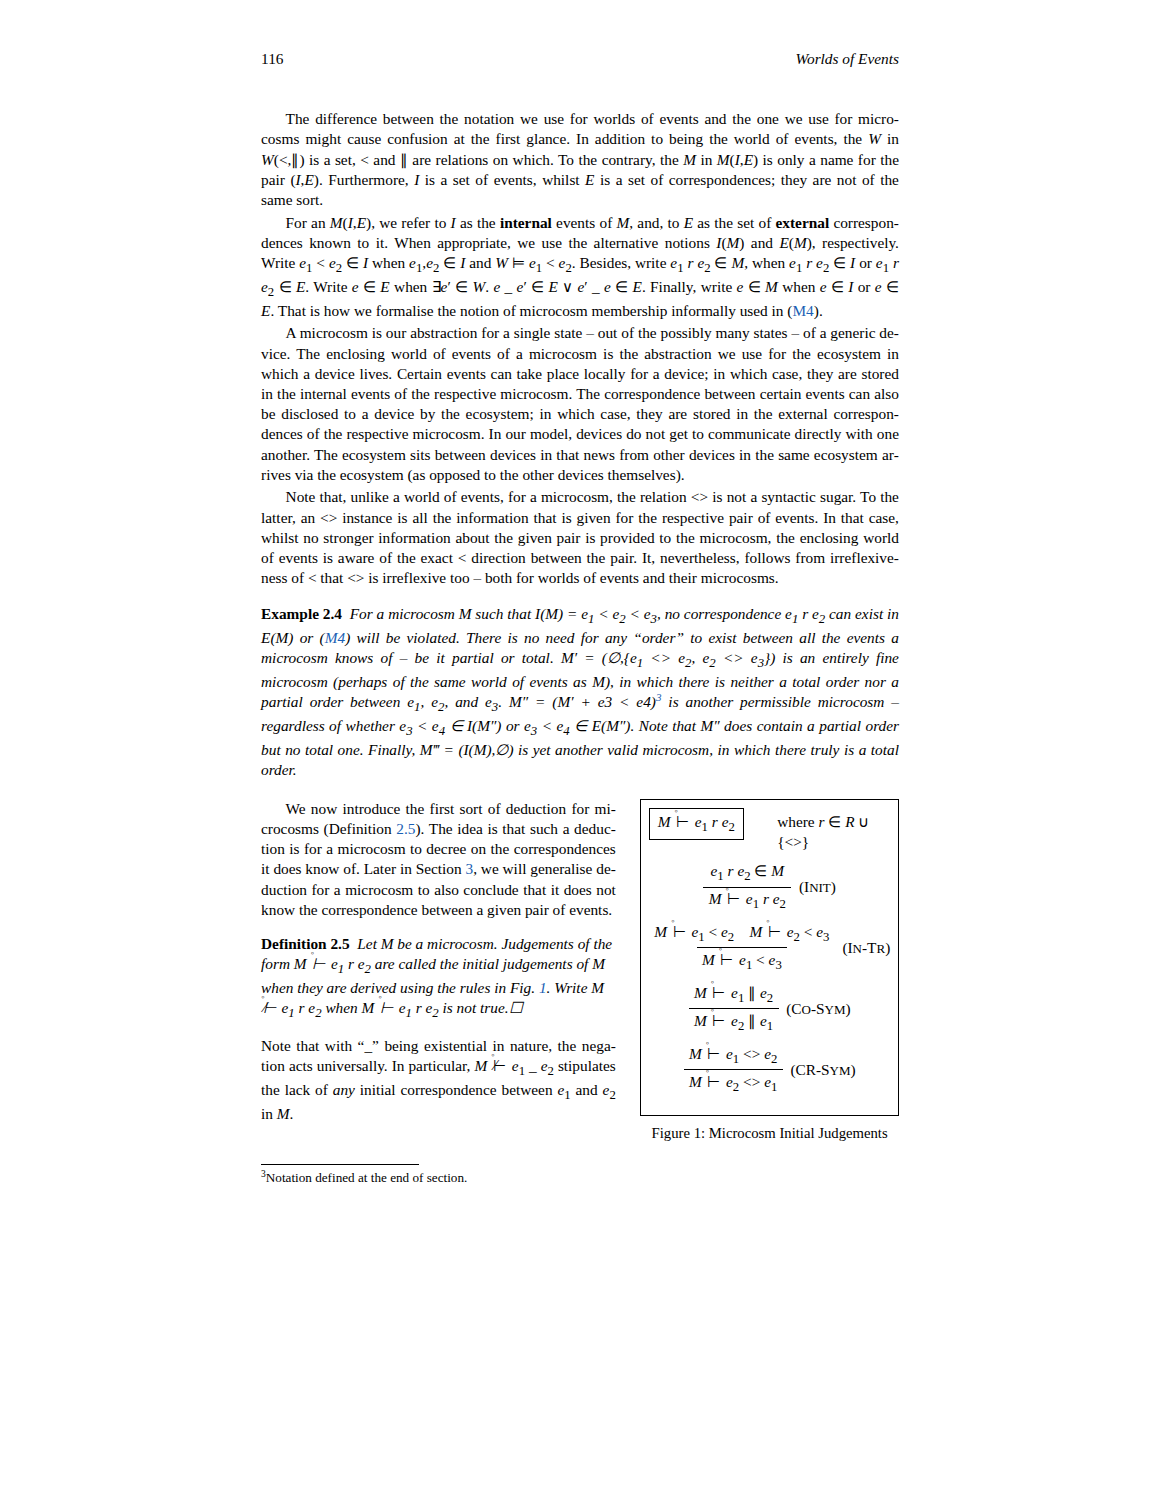116 Worlds of Events
The difference between the notation we use for worlds of events and the one we use for microcosms might cause confusion at the first glance. In addition to being the world of events, the W in W(<,∥) is a set, < and ∥ are relations on which. To the contrary, the M in M(I,E) is only a name for the pair (I,E). Furthermore, I is a set of events, whilst E is a set of correspondences; they are not of the same sort.
For an M(I,E), we refer to I as the internal events of M, and, to E as the set of external correspondences known to it. When appropriate, we use the alternative notions I(M) and E(M), respectively. Write e1 < e2 ∈ I when e1,e2 ∈ I and W ⊨ e1 < e2. Besides, write e1 r e2 ∈ M, when e1 r e2 ∈ I or e1 r e2 ∈ E. Write e ∈ E when ∃e′ ∈ W. e _ e′ ∈ E ∨ e′ _ e ∈ E. Finally, write e ∈ M when e ∈ I or e ∈ E. That is how we formalise the notion of microcosm membership informally used in (M4).
A microcosm is our abstraction for a single state – out of the possibly many states – of a generic device. The enclosing world of events of a microcosm is the abstraction we use for the ecosystem in which a device lives. Certain events can take place locally for a device; in which case, they are stored in the internal events of the respective microcosm. The correspondence between certain events can also be disclosed to a device by the ecosystem; in which case, they are stored in the external correspondences of the respective microcosm. In our model, devices do not get to communicate directly with one another. The ecosystem sits between devices in that news from other devices in the same ecosystem arrives via the ecosystem (as opposed to the other devices themselves).
Note that, unlike a world of events, for a microcosm, the relation <> is not a syntactic sugar. To the latter, an <> instance is all the information that is given for the respective pair of events. In that case, whilst no stronger information about the given pair is provided to the microcosm, the enclosing world of events is aware of the exact < direction between the pair. It, nevertheless, follows from irreflexiveness of < that <> is irreflexive too – both for worlds of events and their microcosms.
Example 2.4 For a microcosm M such that I(M) = e1 < e2 < e3, no correspondence e1 r e2 can exist in E(M) or (M4) will be violated. There is no need for any “order” to exist between all the events a microcosm knows of – be it partial or total. M′ = (∅,{e1 <> e2, e2 <> e3}) is an entirely fine microcosm (perhaps of the same world of events as M), in which there is neither a total order nor a partial order between e1, e2, and e3. M″ = (M′ + e3 < e4)3 is another permissible microcosm – regardless of whether e3 < e4 ∈ I(M″) or e3 < e4 ∈ E(M″). Note that M″ does contain a partial order but no total one. Finally, M‴ = (I(M),∅) is yet another valid microcosm, in which there truly is a total order.
We now introduce the first sort of deduction for microcosms (Definition 2.5). The idea is that such a deduction is for a microcosm to decree on the correspondences it does know of. Later in Section 3, we will generalise deduction for a microcosm to also conclude that it does not know the correspondence between a given pair of events.
Definition 2.5 Let M be a microcosm. Judgements of the form M ◦⊢ e1 r e2 are called the initial judgements of M when they are derived using the rules in Fig. 1. Write M ◦⁄⊢ e1 r e2 when M ◦⊢ e1 r e2 is not true.☐
Note that with “_” being existential in nature, the negation acts universally. In particular, M ◦⁄⊢ e1 _ e2 stipulates the lack of any initial correspondence between e1 and e2 in M.
M ◦⊢ e1 r e2 where r ∈ R ∪ {<>}
e1 r e2 ∈ M M ◦⊢ e1 r e2 (INIT)
M ◦⊢ e1 < e2 M ◦⊢ e2 < e3 M ◦⊢ e1 < e3 (IN-TR)
M ◦⊢ e1 ∥ e2 M ◦⊢ e2 ∥ e1 (CO-SYM)
M ◦⊢ e1 <> e2 M ◦⊢ e2 <> e1 (CR-SYM)
Figure 1: Microcosm Initial Judgements
3Notation defined at the end of section.